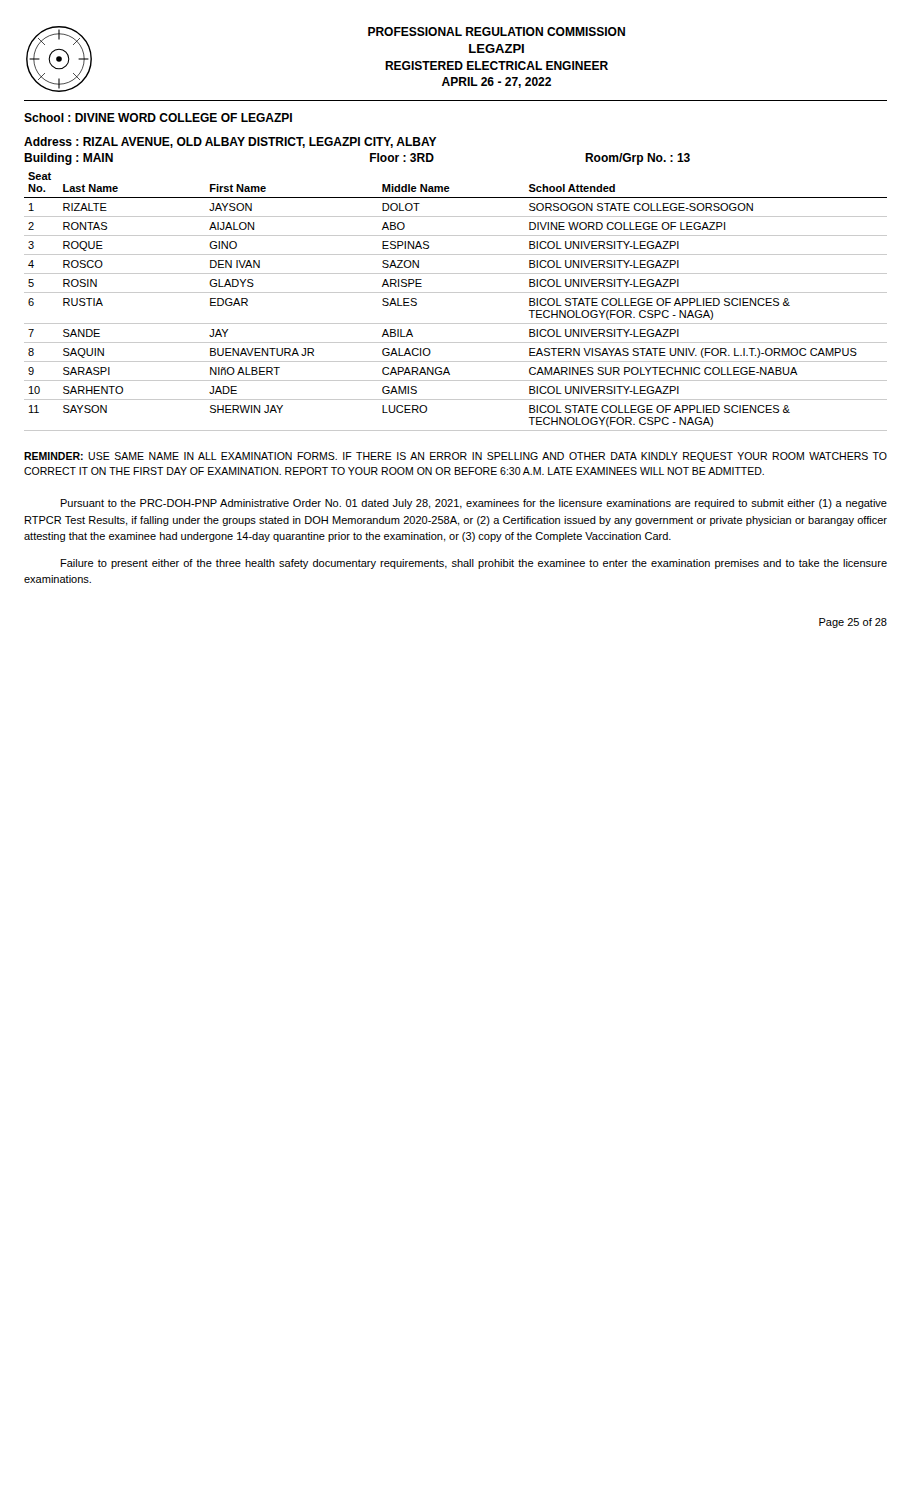PROFESSIONAL REGULATION COMMISSION
LEGAZPI
REGISTERED ELECTRICAL ENGINEER
APRIL 26 - 27, 2022
School : DIVINE WORD COLLEGE OF LEGAZPI
Address : RIZAL AVENUE, OLD ALBAY DISTRICT, LEGAZPI CITY, ALBAY
Building : MAIN
Floor : 3RD
Room/Grp No. : 13
| Seat No. | Last Name | First Name | Middle Name | School Attended |
| --- | --- | --- | --- | --- |
| 1 | RIZALTE | JAYSON | DOLOT | SORSOGON STATE COLLEGE-SORSOGON |
| 2 | RONTAS | AIJALON | ABO | DIVINE WORD COLLEGE OF LEGAZPI |
| 3 | ROQUE | GINO | ESPINAS | BICOL UNIVERSITY-LEGAZPI |
| 4 | ROSCO | DEN IVAN | SAZON | BICOL UNIVERSITY-LEGAZPI |
| 5 | ROSIN | GLADYS | ARISPE | BICOL UNIVERSITY-LEGAZPI |
| 6 | RUSTIA | EDGAR | SALES | BICOL STATE COLLEGE OF APPLIED SCIENCES & TECHNOLOGY(FOR. CSPC - NAGA) |
| 7 | SANDE | JAY | ABILA | BICOL UNIVERSITY-LEGAZPI |
| 8 | SAQUIN | BUENAVENTURA JR | GALACIO | EASTERN VISAYAS STATE UNIV. (FOR. L.I.T.)-ORMOC CAMPUS |
| 9 | SARASPI | NIñO ALBERT | CAPARANGA | CAMARINES SUR POLYTECHNIC COLLEGE-NABUA |
| 10 | SARHENTO | JADE | GAMIS | BICOL UNIVERSITY-LEGAZPI |
| 11 | SAYSON | SHERWIN JAY | LUCERO | BICOL STATE COLLEGE OF APPLIED SCIENCES & TECHNOLOGY(FOR. CSPC - NAGA) |
REMINDER: USE SAME NAME IN ALL EXAMINATION FORMS. IF THERE IS AN ERROR IN SPELLING AND OTHER DATA KINDLY REQUEST YOUR ROOM WATCHERS TO CORRECT IT ON THE FIRST DAY OF EXAMINATION. REPORT TO YOUR ROOM ON OR BEFORE 6:30 A.M. LATE EXAMINEES WILL NOT BE ADMITTED.
Pursuant to the PRC-DOH-PNP Administrative Order No. 01 dated July 28, 2021, examinees for the licensure examinations are required to submit either (1) a negative RTPCR Test Results, if falling under the groups stated in DOH Memorandum 2020-258A, or (2) a Certification issued by any government or private physician or barangay officer attesting that the examinee had undergone 14-day quarantine prior to the examination, or (3) copy of the Complete Vaccination Card.
Failure to present either of the three health safety documentary requirements, shall prohibit the examinee to enter the examination premises and to take the licensure examinations.
Page 25 of 28